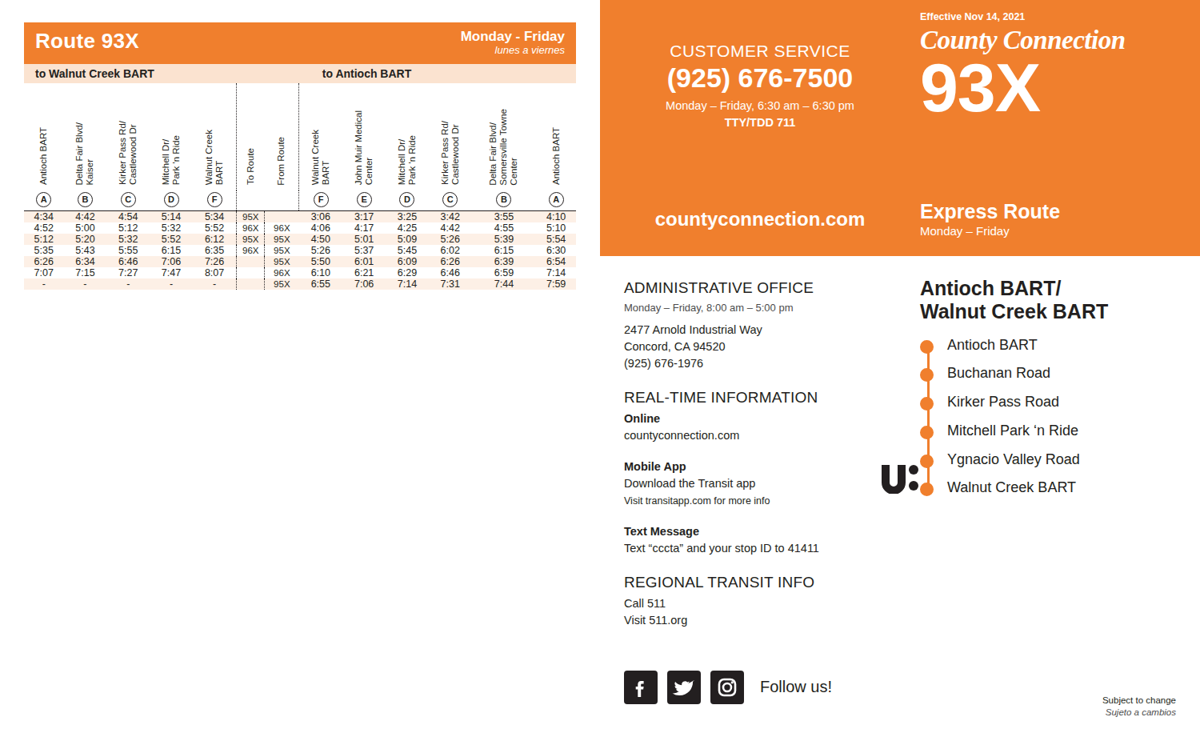Route 93X
Monday - Friday
lunes a viernes
to Walnut Creek BART
to Antioch BART
| Antioch BART | Delta Fair Blvd/ Kaiser | Kirker Pass Rd/ Castlewood Dr | Mitchell Dr/ Park 'n Ride | Walnut Creek BART | To Route | From Route | Walnut Creek BART | John Muir Medical Center | Mitchell Dr/ Park 'n Ride | Kirker Pass Rd/ Castlewood Dr | Delta Fair Blvd/ Somersville Towne Center | Antioch BART |
| --- | --- | --- | --- | --- | --- | --- | --- | --- | --- | --- | --- | --- |
| A | B | C | D | F | | | F | E | D | C | B | A |
| 4:34 | 4:42 | 4:54 | 5:14 | 5:34 | 95X | | 3:06 | 3:17 | 3:25 | 3:42 | 3:55 | 4:10 |
| 4:52 | 5:00 | 5:12 | 5:32 | 5:52 | 96X | 96X | 4:06 | 4:17 | 4:25 | 4:42 | 4:55 | 5:10 |
| 5:12 | 5:20 | 5:32 | 5:52 | 6:12 | 95X | 95X | 4:50 | 5:01 | 5:09 | 5:26 | 5:39 | 5:54 |
| 5:35 | 5:43 | 5:55 | 6:15 | 6:35 | 96X | 95X | 5:26 | 5:37 | 5:45 | 6:02 | 6:15 | 6:30 |
| 6:26 | 6:34 | 6:46 | 7:06 | 7:26 | | 95X | 5:50 | 6:01 | 6:09 | 6:26 | 6:39 | 6:54 |
| 7:07 | 7:15 | 7:27 | 7:47 | 8:07 | | 96X | 6:10 | 6:21 | 6:29 | 6:46 | 6:59 | 7:14 |
| - | - | - | - | - | | 95X | 6:55 | 7:06 | 7:14 | 7:31 | 7:44 | 7:59 |
CUSTOMER SERVICE
(925) 676-7500
Monday – Friday, 6:30 am – 6:30 pm
TTY/TDD 711
Effective Nov 14, 2021
County Connection
93X
countyconnection.com
Express Route
Monday – Friday
ADMINISTRATIVE OFFICE
Monday – Friday, 8:00 am – 5:00 pm
2477 Arnold Industrial Way
Concord, CA 94520
(925) 676-1976
REAL-TIME INFORMATION
Online
countyconnection.com
Mobile App
Download the Transit app
Visit transitapp.com for more info
Text Message
Text “cccta” and your stop ID to 41411
REGIONAL TRANSIT INFO
Call 511
Visit 511.org
Antioch BART/
Walnut Creek BART
Antioch BART
Buchanan Road
Kirker Pass Road
Mitchell Park ‘n Ride
Ygnacio Valley Road
Walnut Creek BART
Follow us!
Subject to change
Sujeto a cambios